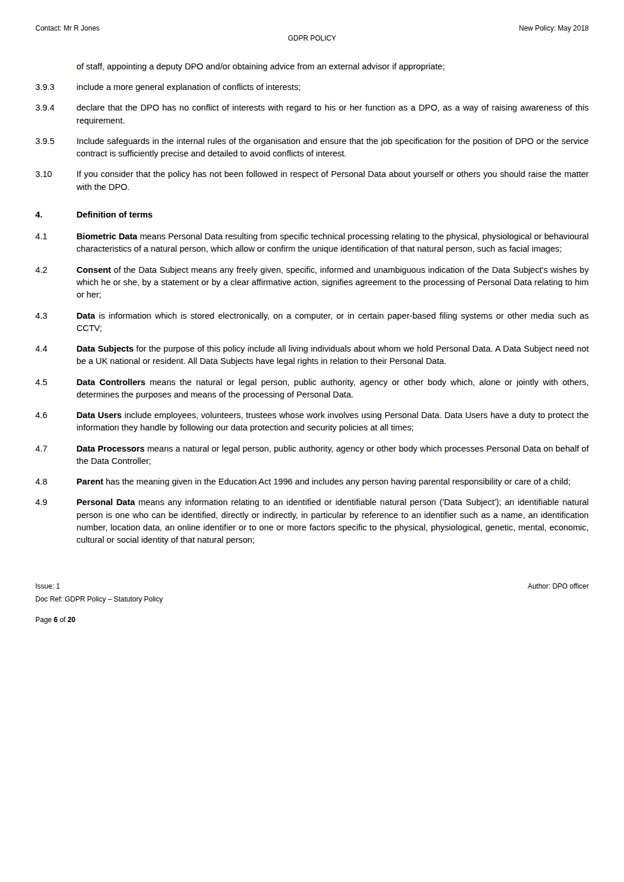Contact: Mr R Jones New Policy: May 2018
GDPR POLICY
of staff, appointing a deputy DPO and/or obtaining advice from an external advisor if appropriate;
3.9.3
include a more general explanation of conflicts of interests;
3.9.4
declare that the DPO has no conflict of interests with regard to his or her function as a DPO, as a way of raising awareness of this requirement.
3.9.5
Include safeguards in the internal rules of the organisation and ensure that the job specification for the position of DPO or the service contract is sufficiently precise and detailed to avoid conflicts of interest.
3.10
If you consider that the policy has not been followed in respect of Personal Data about yourself or others you should raise the matter with the DPO.
4. Definition of terms
4.1
Biometric Data means Personal Data resulting from specific technical processing relating to the physical, physiological or behavioural characteristics of a natural person, which allow or confirm the unique identification of that natural person, such as facial images;
4.2
Consent of the Data Subject means any freely given, specific, informed and unambiguous indication of the Data Subject's wishes by which he or she, by a statement or by a clear affirmative action, signifies agreement to the processing of Personal Data relating to him or her;
4.3
Data is information which is stored electronically, on a computer, or in certain paper-based filing systems or other media such as CCTV;
4.4
Data Subjects for the purpose of this policy include all living individuals about whom we hold Personal Data. A Data Subject need not be a UK national or resident. All Data Subjects have legal rights in relation to their Personal Data.
4.5
Data Controllers means the natural or legal person, public authority, agency or other body which, alone or jointly with others, determines the purposes and means of the processing of Personal Data.
4.6
Data Users include employees, volunteers, trustees whose work involves using Personal Data. Data Users have a duty to protect the information they handle by following our data protection and security policies at all times;
4.7
Data Processors means a natural or legal person, public authority, agency or other body which processes Personal Data on behalf of the Data Controller;
4.8
Parent has the meaning given in the Education Act 1996 and includes any person having parental responsibility or care of a child;
4.9
Personal Data means any information relating to an identified or identifiable natural person ('Data Subject'); an identifiable natural person is one who can be identified, directly or indirectly, in particular by reference to an identifier such as a name, an identification number, location data, an online identifier or to one or more factors specific to the physical, physiological, genetic, mental, economic, cultural or social identity of that natural person;
Issue: 1 Author: DPO officer
Doc Ref: GDPR Policy – Statutory Policy
Page 6 of 20